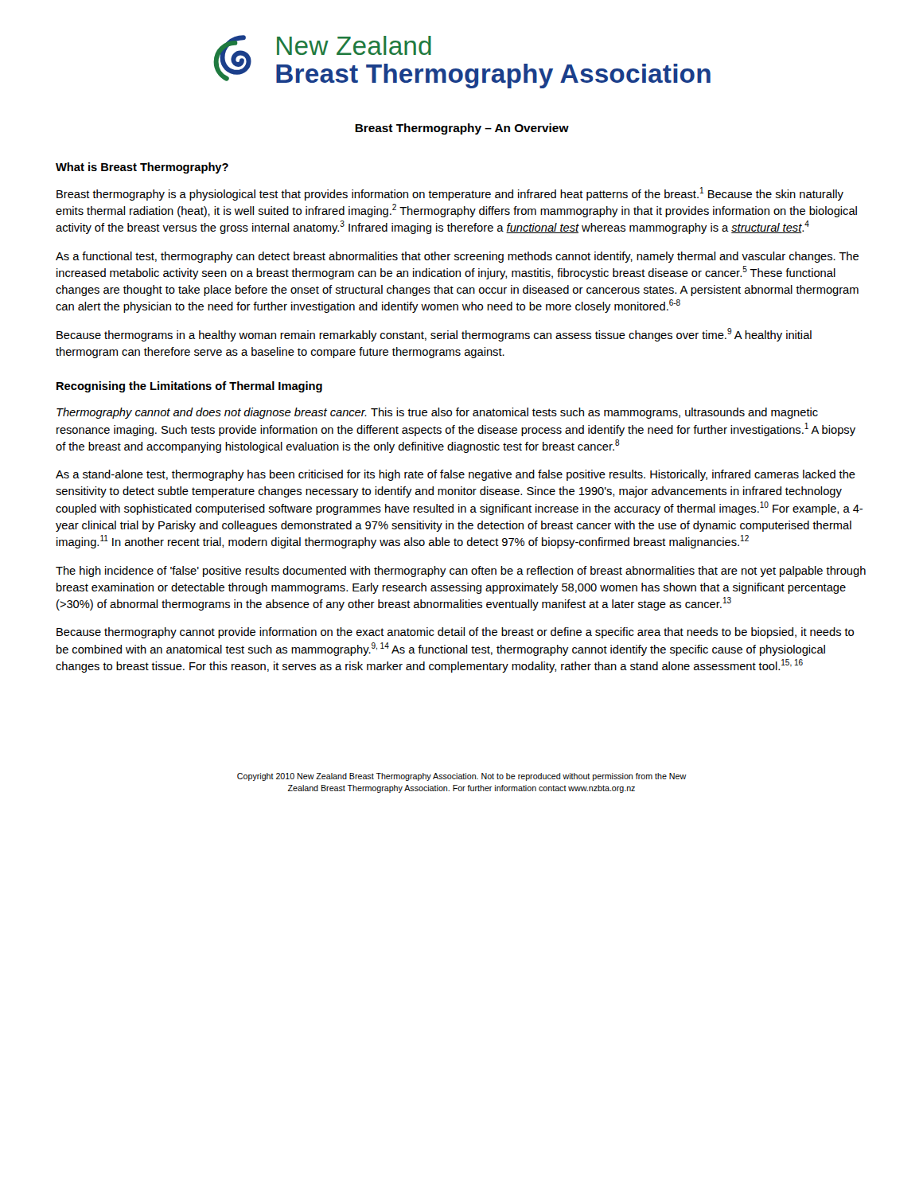New Zealand
Breast Thermography Association
Breast Thermography – An Overview
What is Breast Thermography?
Breast thermography is a physiological test that provides information on temperature and infrared heat patterns of the breast.1 Because the skin naturally emits thermal radiation (heat), it is well suited to infrared imaging.2 Thermography differs from mammography in that it provides information on the biological activity of the breast versus the gross internal anatomy.3 Infrared imaging is therefore a functional test whereas mammography is a structural test.4
As a functional test, thermography can detect breast abnormalities that other screening methods cannot identify, namely thermal and vascular changes. The increased metabolic activity seen on a breast thermogram can be an indication of injury, mastitis, fibrocystic breast disease or cancer.5 These functional changes are thought to take place before the onset of structural changes that can occur in diseased or cancerous states. A persistent abnormal thermogram can alert the physician to the need for further investigation and identify women who need to be more closely monitored.6-8
Because thermograms in a healthy woman remain remarkably constant, serial thermograms can assess tissue changes over time.9 A healthy initial thermogram can therefore serve as a baseline to compare future thermograms against.
Recognising the Limitations of Thermal Imaging
Thermography cannot and does not diagnose breast cancer. This is true also for anatomical tests such as mammograms, ultrasounds and magnetic resonance imaging. Such tests provide information on the different aspects of the disease process and identify the need for further investigations.1 A biopsy of the breast and accompanying histological evaluation is the only definitive diagnostic test for breast cancer.8
As a stand-alone test, thermography has been criticised for its high rate of false negative and false positive results. Historically, infrared cameras lacked the sensitivity to detect subtle temperature changes necessary to identify and monitor disease. Since the 1990's, major advancements in infrared technology coupled with sophisticated computerised software programmes have resulted in a significant increase in the accuracy of thermal images.10 For example, a 4-year clinical trial by Parisky and colleagues demonstrated a 97% sensitivity in the detection of breast cancer with the use of dynamic computerised thermal imaging.11 In another recent trial, modern digital thermography was also able to detect 97% of biopsy-confirmed breast malignancies.12
The high incidence of 'false' positive results documented with thermography can often be a reflection of breast abnormalities that are not yet palpable through breast examination or detectable through mammograms. Early research assessing approximately 58,000 women has shown that a significant percentage (>30%) of abnormal thermograms in the absence of any other breast abnormalities eventually manifest at a later stage as cancer.13
Because thermography cannot provide information on the exact anatomic detail of the breast or define a specific area that needs to be biopsied, it needs to be combined with an anatomical test such as mammography.9, 14 As a functional test, thermography cannot identify the specific cause of physiological changes to breast tissue. For this reason, it serves as a risk marker and complementary modality, rather than a stand alone assessment tool.15, 16
Copyright 2010 New Zealand Breast Thermography Association. Not to be reproduced without permission from the New
Zealand Breast Thermography Association. For further information contact www.nzbta.org.nz